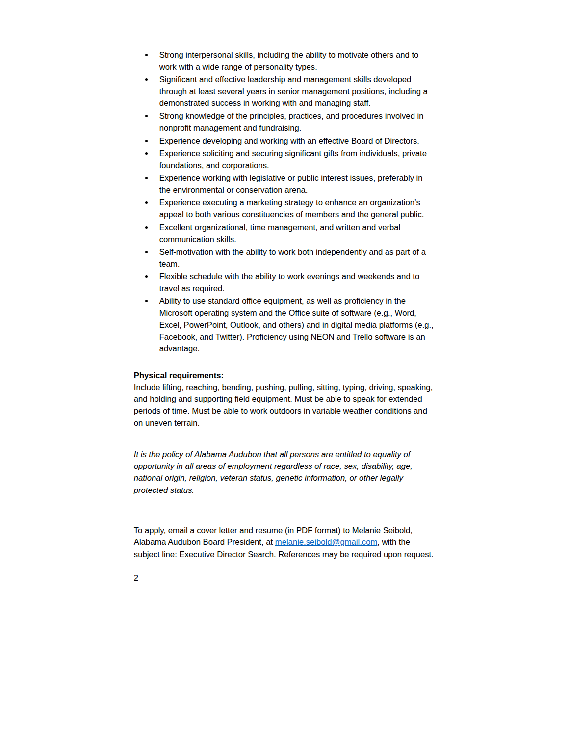Strong interpersonal skills, including the ability to motivate others and to work with a wide range of personality types.
Significant and effective leadership and management skills developed through at least several years in senior management positions, including a demonstrated success in working with and managing staff.
Strong knowledge of the principles, practices, and procedures involved in nonprofit management and fundraising.
Experience developing and working with an effective Board of Directors.
Experience soliciting and securing significant gifts from individuals, private foundations, and corporations.
Experience working with legislative or public interest issues, preferably in the environmental or conservation arena.
Experience executing a marketing strategy to enhance an organization’s appeal to both various constituencies of members and the general public.
Excellent organizational, time management, and written and verbal communication skills.
Self-motivation with the ability to work both independently and as part of a team.
Flexible schedule with the ability to work evenings and weekends and to travel as required.
Ability to use standard office equipment, as well as proficiency in the Microsoft operating system and the Office suite of software (e.g., Word, Excel, PowerPoint, Outlook, and others) and in digital media platforms (e.g., Facebook, and Twitter). Proficiency using NEON and Trello software is an advantage.
Physical requirements:
Include lifting, reaching, bending, pushing, pulling, sitting, typing, driving, speaking, and holding and supporting field equipment. Must be able to speak for extended periods of time. Must be able to work outdoors in variable weather conditions and on uneven terrain.
It is the policy of Alabama Audubon that all persons are entitled to equality of opportunity in all areas of employment regardless of race, sex, disability, age, national origin, religion, veteran status, genetic information, or other legally protected status.
To apply, email a cover letter and resume (in PDF format) to Melanie Seibold, Alabama Audubon Board President, at melanie.seibold@gmail.com, with the subject line: Executive Director Search. References may be required upon request.
2